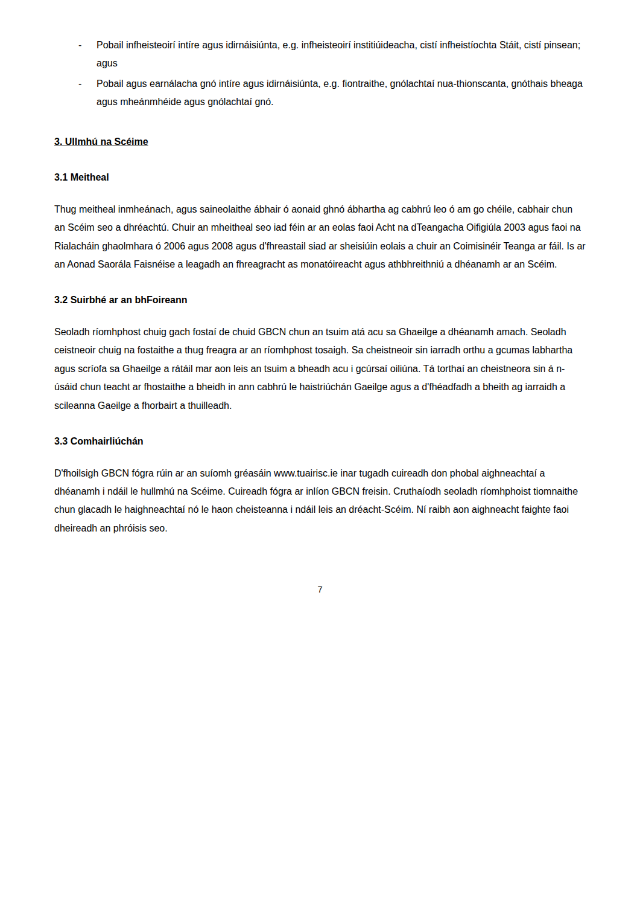Pobail infheisteoirí intíre agus idirnáisiúnta, e.g. infheisteoirí institiúideacha, cistí infheistíochta Stáit, cistí pinsean; agus
Pobail agus earnálacha gnó intíre agus idirnáisiúnta, e.g. fiontraithe, gnólachtaí nua-thionscanta, gnóthais bheaga agus mheánmhéide agus gnólachtaí gnó.
3. Ullmhú na Scéime
3.1 Meitheal
Thug meitheal inmheánach, agus saineolaithe ábhair ó aonaid ghnó ábhartha ag cabhrú leo ó am go chéile, cabhair chun an Scéim seo a dhréachtú. Chuir an mheitheal seo iad féin ar an eolas faoi Acht na dTeangacha Oifigiúla 2003 agus faoi na Rialacháin ghaolmhara ó 2006 agus 2008 agus d'fhreastail siad ar sheisiúin eolais a chuir an Coimisinéir Teanga ar fáil. Is ar an Aonad Saorála Faisnéise a leagadh an fhreagracht as monatóireacht agus athbhreithniú a dhéanamh ar an Scéim.
3.2 Suirbhé ar an bhFoireann
Seoladh ríomhphost chuig gach fostaí de chuid GBCN chun an tsuim atá acu sa Ghaeilge a dhéanamh amach. Seoladh ceistneoir chuig na fostaithe a thug freagra ar an ríomhphost tosaigh. Sa cheistneoir sin iarradh orthu a gcumas labhartha agus scríofa sa Ghaeilge a rátáil mar aon leis an tsuim a bheadh acu i gcúrsaí oiliúna. Tá torthaí an cheistneora sin á n-úsáid chun teacht ar fhostaithe a bheidh in ann cabhrú le haistriúchán Gaeilge agus a d'fhéadfadh a bheith ag iarraidh a scileanna Gaeilge a fhorbairt a thuilleadh.
3.3 Comhairliúchán
D'fhoilsigh GBCN fógra rúin ar an suíomh gréasáin www.tuairisc.ie inar tugadh cuireadh don phobal aighneachtaí a dhéanamh i ndáil le hullmhú na Scéime. Cuireadh fógra ar inlíon GBCN freisin. Cruthaíodh seoladh ríomhphoist tiomnaithe chun glacadh le haighneachtaí nó le haon cheisteanna i ndáil leis an dréacht-Scéim. Ní raibh aon aighneacht faighte faoi dheireadh an phróisis seo.
7